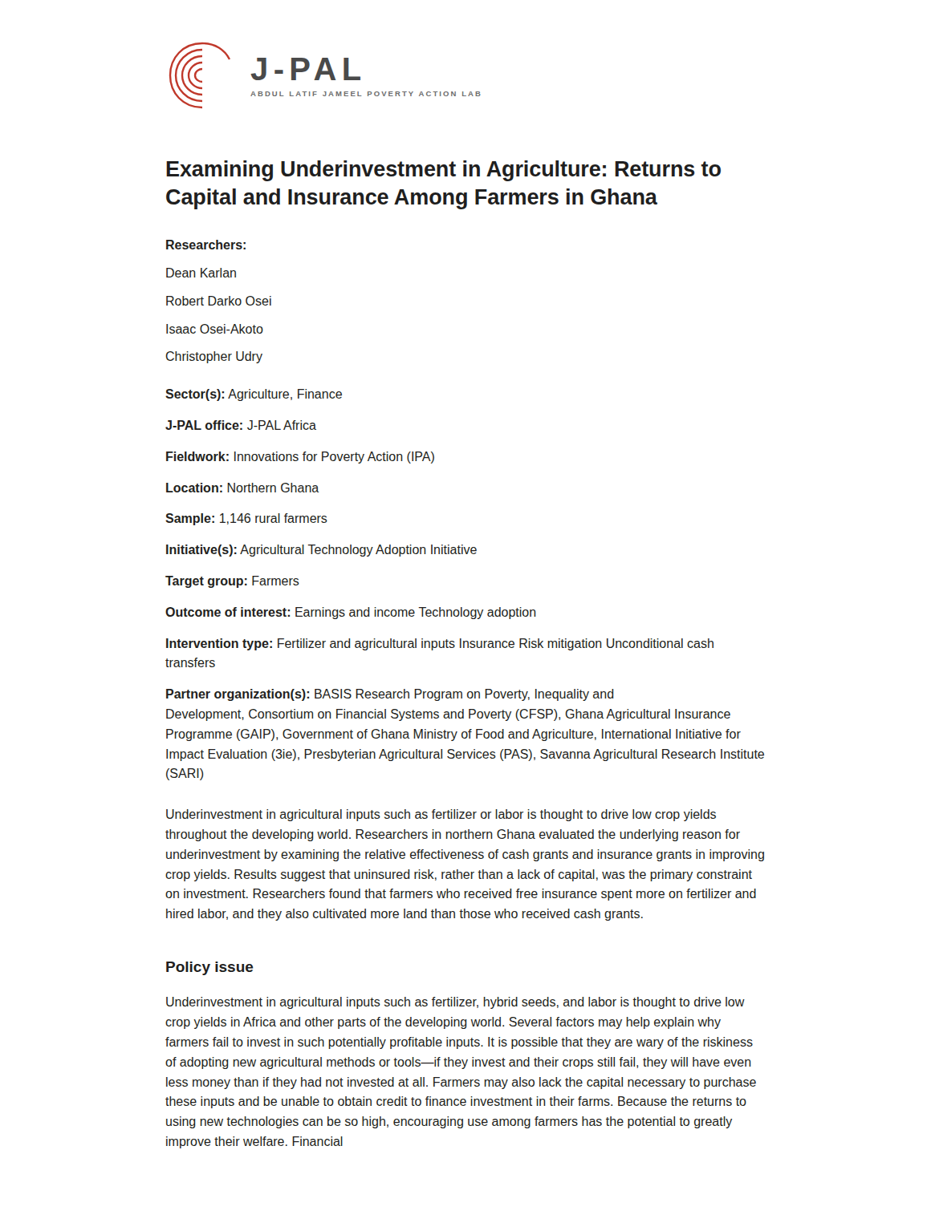J-PAL Abdul Latif Jameel Poverty Action Lab
Examining Underinvestment in Agriculture: Returns to Capital and Insurance Among Farmers in Ghana
Researchers:
Dean Karlan
Robert Darko Osei
Isaac Osei-Akoto
Christopher Udry
Sector(s): Agriculture Finance
J-PAL office: J-PAL Africa
Fieldwork: Innovations for Poverty Action (IPA)
Location: Northern Ghana
Sample: 1,146 rural farmers
Initiative(s): Agricultural Technology Adoption Initiative
Target group: Farmers
Outcome of interest: Earnings and income Technology adoption
Intervention type: Fertilizer and agricultural inputs Insurance Risk mitigation Unconditional cash transfers
Partner organization(s): BASIS Research Program on Poverty, Inequality and Development Consortium on Financial Systems and Poverty (CFSP) Ghana Agricultural Insurance Programme (GAIP) Government of Ghana Ministry of Food and Agriculture International Initiative for Impact Evaluation (3ie) Presbyterian Agricultural Services (PAS) Savanna Agricultural Research Institute (SARI)
Underinvestment in agricultural inputs such as fertilizer or labor is thought to drive low crop yields throughout the developing world. Researchers in northern Ghana evaluated the underlying reason for underinvestment by examining the relative effectiveness of cash grants and insurance grants in improving crop yields. Results suggest that uninsured risk, rather than a lack of capital, was the primary constraint on investment. Researchers found that farmers who received free insurance spent more on fertilizer and hired labor, and they also cultivated more land than those who received cash grants.
Policy issue
Underinvestment in agricultural inputs such as fertilizer, hybrid seeds, and labor is thought to drive low crop yields in Africa and other parts of the developing world. Several factors may help explain why farmers fail to invest in such potentially profitable inputs. It is possible that they are wary of the riskiness of adopting new agricultural methods or tools—if they invest and their crops still fail, they will have even less money than if they had not invested at all. Farmers may also lack the capital necessary to purchase these inputs and be unable to obtain credit to finance investment in their farms. Because the returns to using new technologies can be so high, encouraging use among farmers has the potential to greatly improve their welfare. Financial